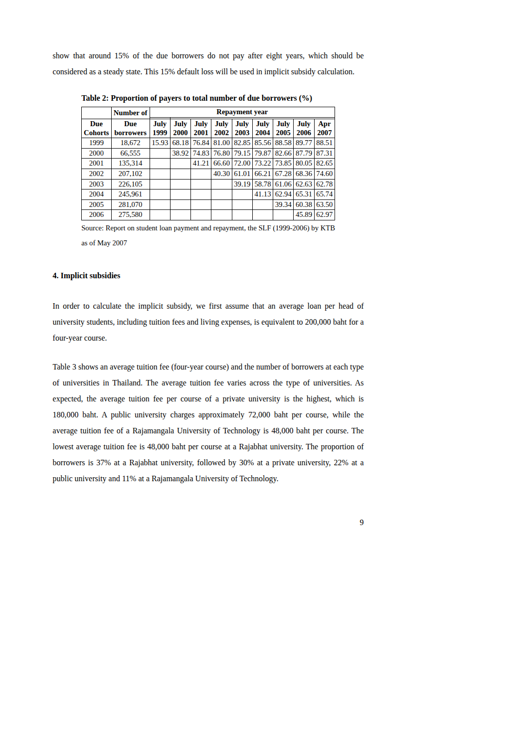show that around 15% of the due borrowers do not pay after eight years, which should be considered as a steady state. This 15% default loss will be used in implicit subsidy calculation.
Table 2: Proportion of payers to total number of due borrowers (%)
| | Number of | Repayment year |
| --- | --- | --- |
| Due Cohorts | Due borrowers | July 1999 | July 2000 | July 2001 | July 2002 | July 2003 | July 2004 | July 2005 | July 2006 | Apr 2007 |
| 1999 | 18,672 | 15.93 | 68.18 | 76.84 | 81.00 | 82.85 | 85.56 | 88.58 | 89.77 | 88.51 |
| 2000 | 66,555 | | 38.92 | 74.83 | 76.80 | 79.15 | 79.87 | 82.66 | 87.79 | 87.31 |
| 2001 | 135,314 | | | 41.21 | 66.60 | 72.00 | 73.22 | 73.85 | 80.05 | 82.65 |
| 2002 | 207,102 | | | | 40.30 | 61.01 | 66.21 | 67.28 | 68.36 | 74.60 |
| 2003 | 226,105 | | | | | 39.19 | 58.78 | 61.06 | 62.63 | 62.78 |
| 2004 | 245,961 | | | | | | 41.13 | 62.94 | 65.31 | 65.74 |
| 2005 | 281,070 | | | | | | | 39.34 | 60.38 | 63.50 |
| 2006 | 275,580 | | | | | | | | 45.89 | 62.97 |
Source: Report on student loan payment and repayment, the SLF (1999-2006) by KTB as of May 2007
4. Implicit subsidies
In order to calculate the implicit subsidy, we first assume that an average loan per head of university students, including tuition fees and living expenses, is equivalent to 200,000 baht for a four-year course.
Table 3 shows an average tuition fee (four-year course) and the number of borrowers at each type of universities in Thailand. The average tuition fee varies across the type of universities. As expected, the average tuition fee per course of a private university is the highest, which is 180,000 baht. A public university charges approximately 72,000 baht per course, while the average tuition fee of a Rajamangala University of Technology is 48,000 baht per course. The lowest average tuition fee is 48,000 baht per course at a Rajabhat university. The proportion of borrowers is 37% at a Rajabhat university, followed by 30% at a private university, 22% at a public university and 11% at a Rajamangala University of Technology.
9